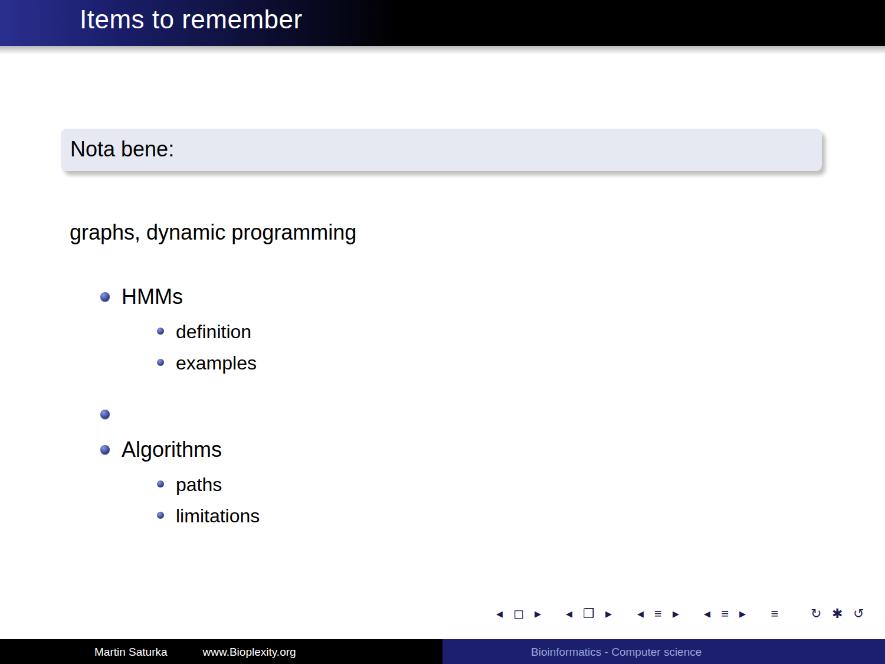Items to remember
Nota bene:
graphs, dynamic programming
HMMs
definition
examples
Algorithms
paths
limitations
◂ ◻ ▸ ◂ ❐ ▸ ◂ ≡ ▸ ◂ ≡ ▸ ≡ ↻ ✱ ↺
Martin Saturka www.Bioplexity.org
Bioinformatics - Computer science